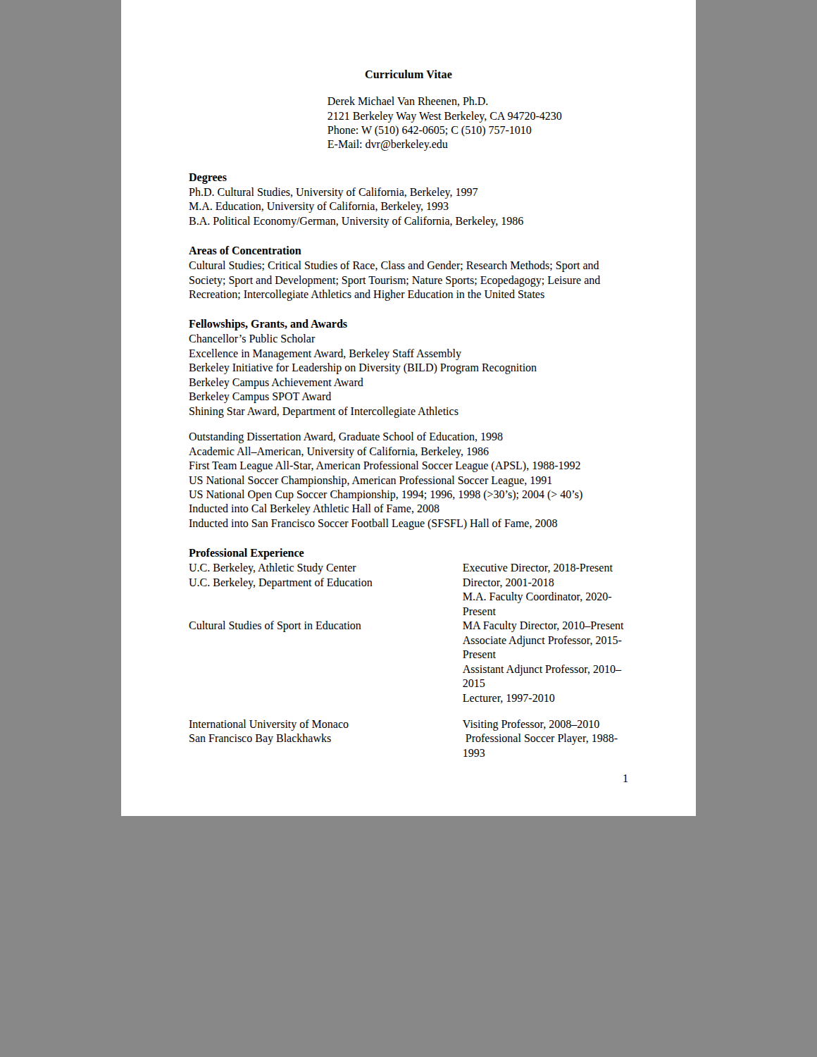Curriculum Vitae
Derek Michael Van Rheenen, Ph.D.
2121 Berkeley Way West Berkeley, CA 94720-4230
Phone: W (510) 642-0605; C (510) 757-1010
E-Mail: dvr@berkeley.edu
Degrees
Ph.D. Cultural Studies, University of California, Berkeley, 1997
M.A. Education, University of California, Berkeley, 1993
B.A. Political Economy/German, University of California, Berkeley, 1986
Areas of Concentration
Cultural Studies; Critical Studies of Race, Class and Gender; Research Methods; Sport and Society; Sport and Development; Sport Tourism; Nature Sports; Ecopedagogy; Leisure and Recreation; Intercollegiate Athletics and Higher Education in the United States
Fellowships, Grants, and Awards
Chancellor’s Public Scholar
Excellence in Management Award, Berkeley Staff Assembly
Berkeley Initiative for Leadership on Diversity (BILD) Program Recognition
Berkeley Campus Achievement Award
Berkeley Campus SPOT Award
Shining Star Award, Department of Intercollegiate Athletics
Outstanding Dissertation Award, Graduate School of Education, 1998
Academic All–American, University of California, Berkeley, 1986
First Team League All-Star, American Professional Soccer League (APSL), 1988-1992
US National Soccer Championship, American Professional Soccer League, 1991
US National Open Cup Soccer Championship, 1994; 1996, 1998 (>30’s); 2004 (> 40’s)
Inducted into Cal Berkeley Athletic Hall of Fame, 2008
Inducted into San Francisco Soccer Football League (SFSFL) Hall of Fame, 2008
Professional Experience
| U.C. Berkeley, Athletic Study Center | Executive Director, 2018-Present |
| U.C. Berkeley, Department of Education | Director, 2001-2018 |
| | M.A. Faculty Coordinator, 2020-Present |
| Cultural Studies of Sport in Education | MA Faculty Director, 2010–Present |
| | Associate Adjunct Professor, 2015-Present |
| | Assistant Adjunct Professor, 2010–2015 |
| | Lecturer, 1997-2010 |
| International University of Monaco | Visiting Professor, 2008–2010 |
| San Francisco Bay Blackhawks | Professional Soccer Player, 1988-1993 |
1